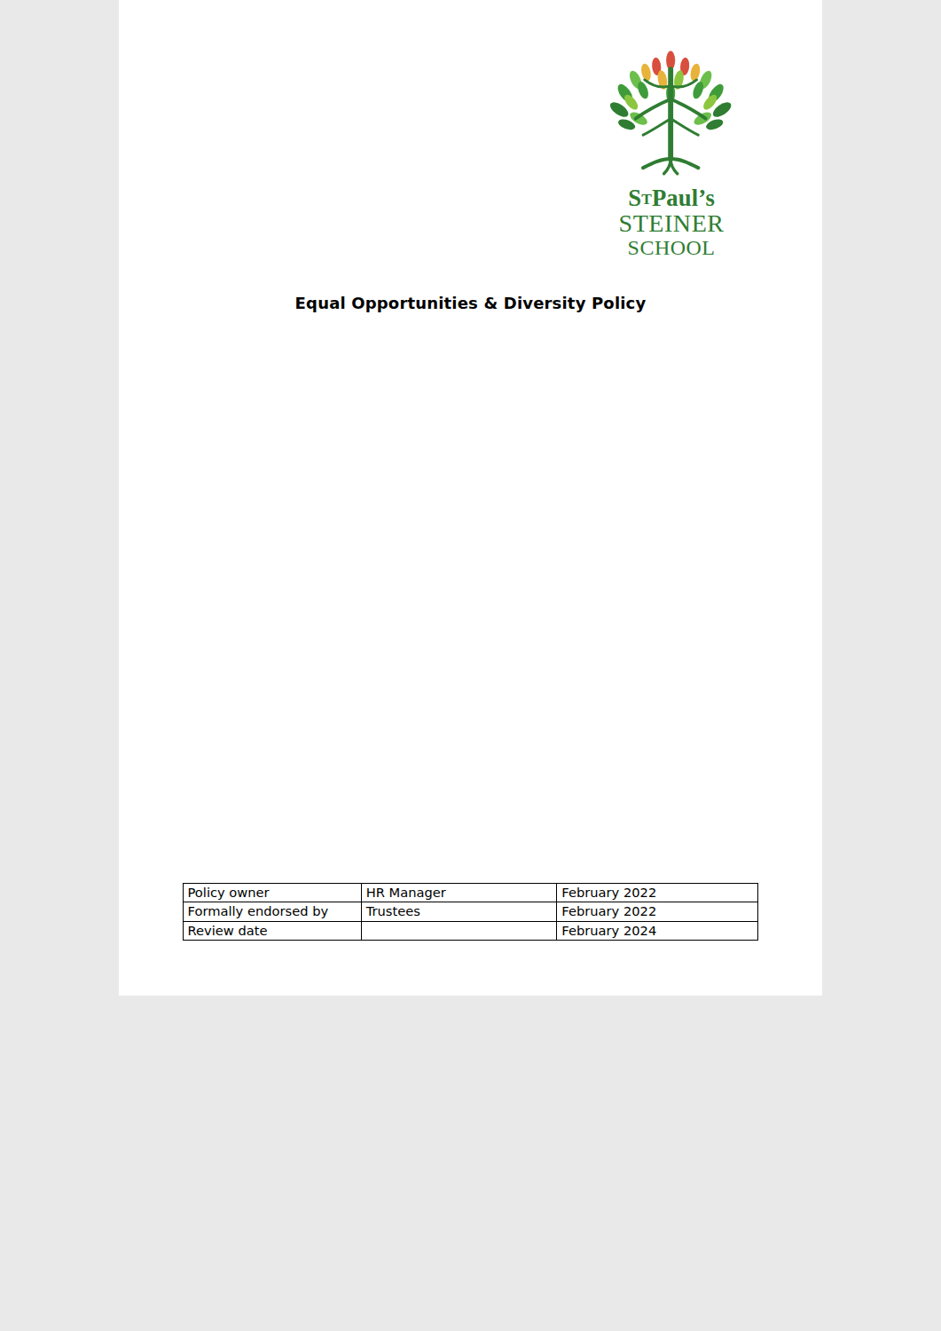STPaul’s STEINER SCHOOL
Equal Opportunities & Diversity Policy
| Policy owner | HR Manager | February 2022 |
| Formally endorsed by | Trustees | February 2022 |
| Review date | | February 2024 |